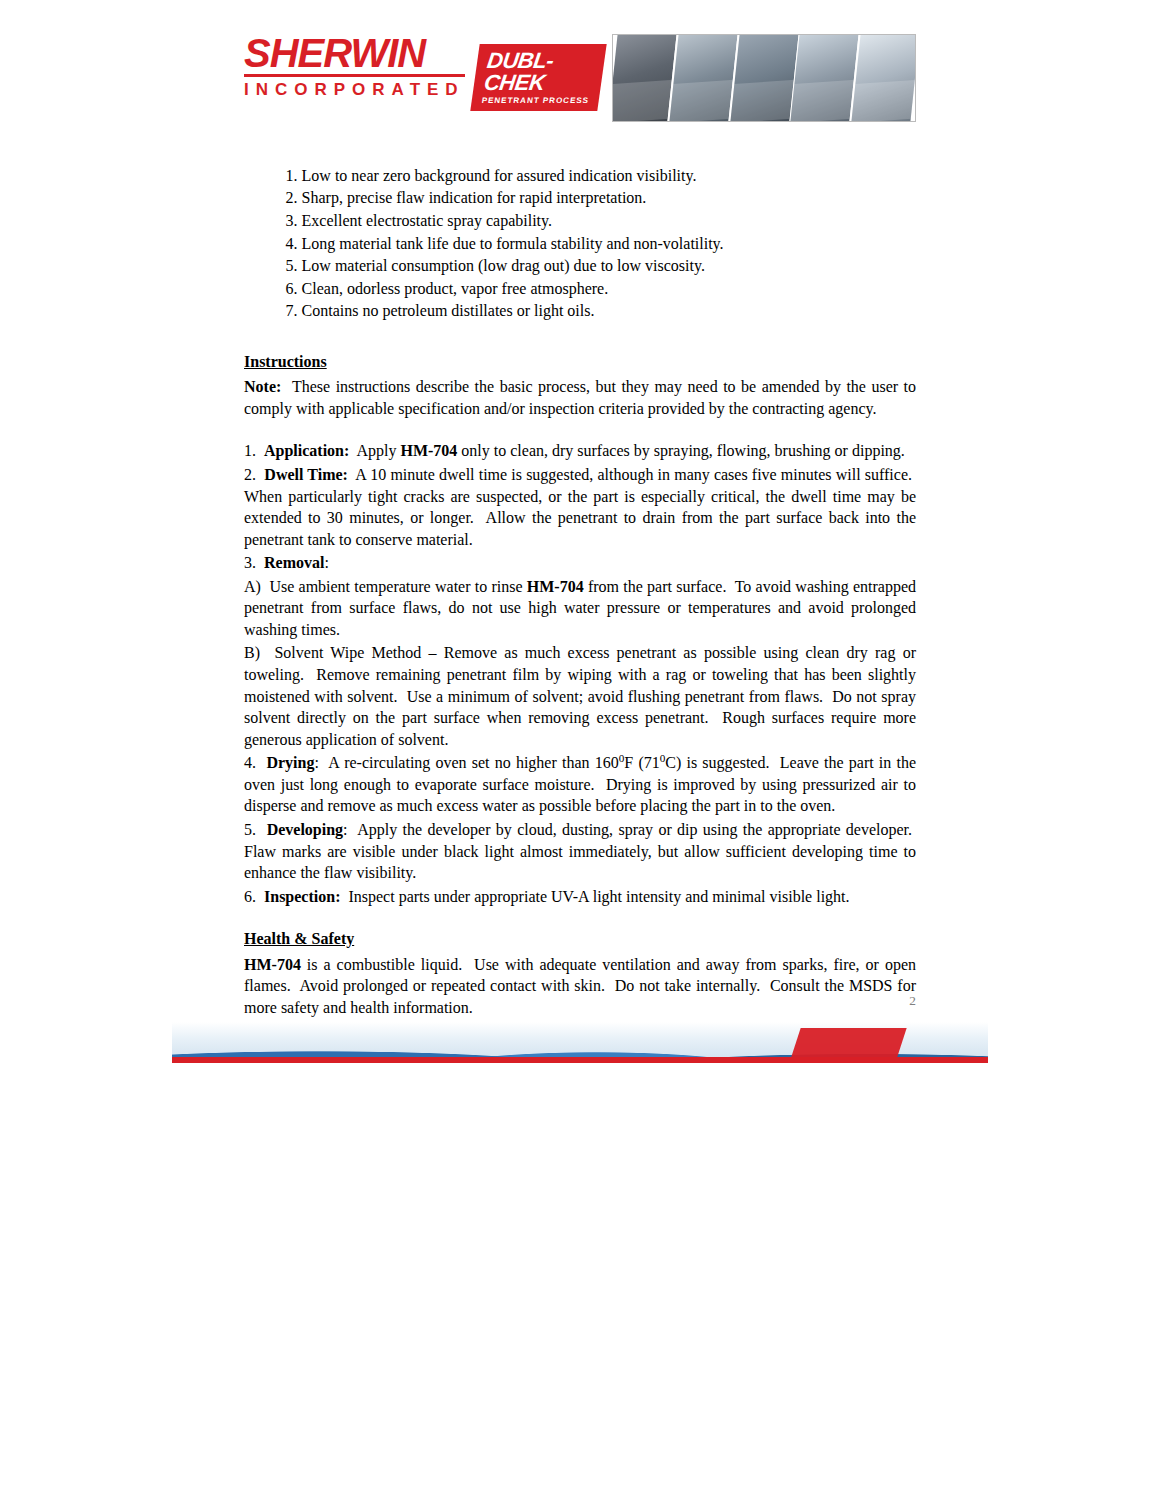SHERWIN
INCORPORATED
DUBL-
CHEK
PENETRANT PROCESS
Low to near zero background for assured indication visibility.
Sharp, precise flaw indication for rapid interpretation.
Excellent electrostatic spray capability.
Long material tank life due to formula stability and non-volatility.
Low material consumption (low drag out) due to low viscosity.
Clean, odorless product, vapor free atmosphere.
Contains no petroleum distillates or light oils.
Instructions
Note: These instructions describe the basic process, but they may need to be amended by the user to comply with applicable specification and/or inspection criteria provided by the contracting agency.
1. Application: Apply HM-704 only to clean, dry surfaces by spraying, flowing, brushing or dipping.
2. Dwell Time: A 10 minute dwell time is suggested, although in many cases five minutes will suffice. When particularly tight cracks are suspected, or the part is especially critical, the dwell time may be extended to 30 minutes, or longer. Allow the penetrant to drain from the part surface back into the penetrant tank to conserve material.
3. Removal:
A) Use ambient temperature water to rinse HM-704 from the part surface. To avoid washing entrapped penetrant from surface flaws, do not use high water pressure or temperatures and avoid prolonged washing times.
B) Solvent Wipe Method – Remove as much excess penetrant as possible using clean dry rag or toweling. Remove remaining penetrant film by wiping with a rag or toweling that has been slightly moistened with solvent. Use a minimum of solvent; avoid flushing penetrant from flaws. Do not spray solvent directly on the part surface when removing excess penetrant. Rough surfaces require more generous application of solvent.
4. Drying: A re-circulating oven set no higher than 1600F (710C) is suggested. Leave the part in the oven just long enough to evaporate surface moisture. Drying is improved by using pressurized air to disperse and remove as much excess water as possible before placing the part in to the oven.
5. Developing: Apply the developer by cloud, dusting, spray or dip using the appropriate developer. Flaw marks are visible under black light almost immediately, but allow sufficient developing time to enhance the flaw visibility.
6. Inspection: Inspect parts under appropriate UV-A light intensity and minimal visible light.
Health & Safety
HM-704 is a combustible liquid. Use with adequate ventilation and away from sparks, fire, or open flames. Avoid prolonged or repeated contact with skin. Do not take internally. Consult the MSDS for more safety and health information.
2